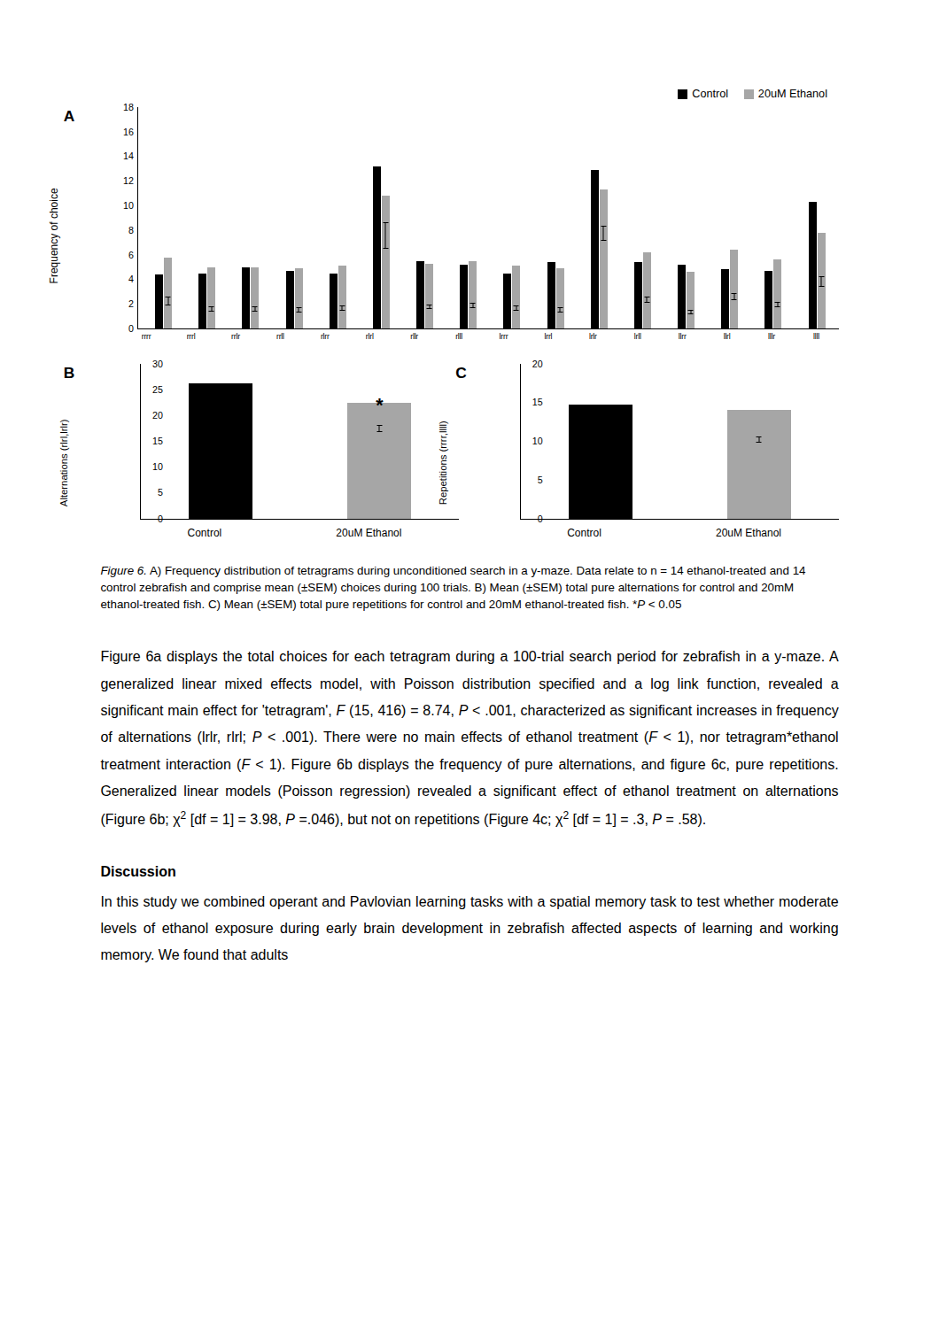Control 20uM Ethanol
A
Frequency of choice
18
16
14
12
10
8
6
4
2
0
rrrr
rrrl
rrlr
rrll
rlrr
rlrl
rllr
rlll
lrrr
lrrl
lrlr
lrll
llrr
llrl
lllr
llll
B
Alternations (rlrl,lrlr)
30
25
20
15
10
5
0
*
Control
20uM Ethanol
C
Repetitions (rrrr,llll)
20
15
10
5
0
Control
20uM Ethanol
Figure 6. A) Frequency distribution of tetragrams during unconditioned search in a y-maze. Data relate to n = 14 ethanol-treated and 14 control zebrafish and comprise mean (±SEM) choices during 100 trials. B) Mean (±SEM) total pure alternations for control and 20mM ethanol-treated fish. C) Mean (±SEM) total pure repetitions for control and 20mM ethanol-treated fish. *P < 0.05
Figure 6a displays the total choices for each tetragram during a 100-trial search period for zebrafish in a y-maze. A generalized linear mixed effects model, with Poisson distribution specified and a log link function, revealed a significant main effect for 'tetragram', F (15, 416) = 8.74, P < .001, characterized as significant increases in frequency of alternations (lrlr, rlrl; P < .001). There were no main effects of ethanol treatment (F < 1), nor tetragram*ethanol treatment interaction (F < 1). Figure 6b displays the frequency of pure alternations, and figure 6c, pure repetitions. Generalized linear models (Poisson regression) revealed a significant effect of ethanol treatment on alternations (Figure 6b; χ2 [df = 1] = 3.98, P =.046), but not on repetitions (Figure 4c; χ2 [df = 1] = .3, P = .58).
Discussion
In this study we combined operant and Pavlovian learning tasks with a spatial memory task to test whether moderate levels of ethanol exposure during early brain development in zebrafish affected aspects of learning and working memory. We found that adults